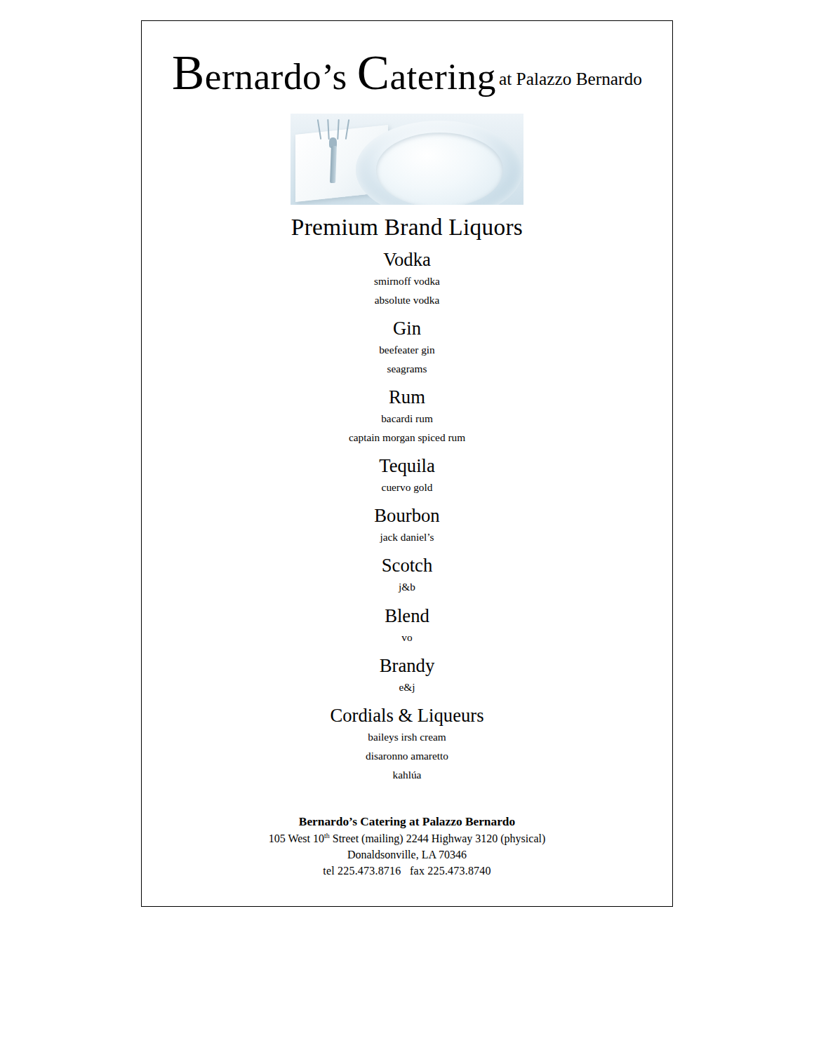Bernardo’s Catering at Palazzo Bernardo
Premium Brand Liquors
Vodka
smirnoff vodka
absolute vodka
Gin
beefeater gin
seagrams
Rum
bacardi rum
captain morgan spiced rum
Tequila
cuervo gold
Bourbon
jack daniel’s
Scotch
j&b
Blend
vo
Brandy
e&j
Cordials & Liqueurs
baileys irsh cream
disaronno amaretto
kahlúa
Bernardo’s Catering at Palazzo Bernardo
105 West 10th Street (mailing) 2244 Highway 3120 (physical)
Donaldsonville, LA 70346
tel 225.473.8716 fax 225.473.8740